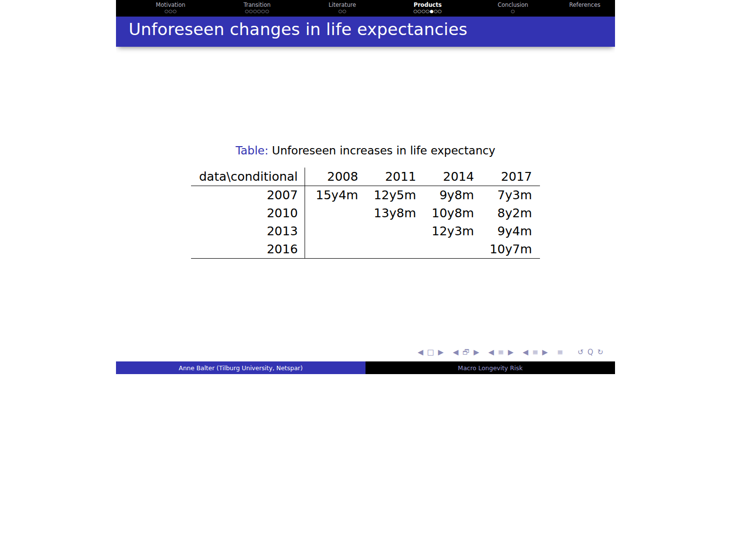Motivation ○○○
Transition ○○○○○○
Literature ○○
Products ○○○○●○○
Conclusion ○
References
Unforeseen changes in life expectancies
Table: Unforeseen increases in life expectancy
| data\conditional | 2008 | 2011 | 2014 | 2017 |
| --- | --- | --- | --- | --- |
| 2007 | 15y4m | 12y5m | 9y8m | 7y3m |
| 2010 | | 13y8m | 10y8m | 8y2m |
| 2013 | | | 12y3m | 9y4m |
| 2016 | | | | 10y7m |
◀□▶ ◀🗗▶ ◀≡▶ ◀≡▶ ≡ ↺Q↻
Anne Balter (Tilburg University, Netspar)
Macro Longevity Risk